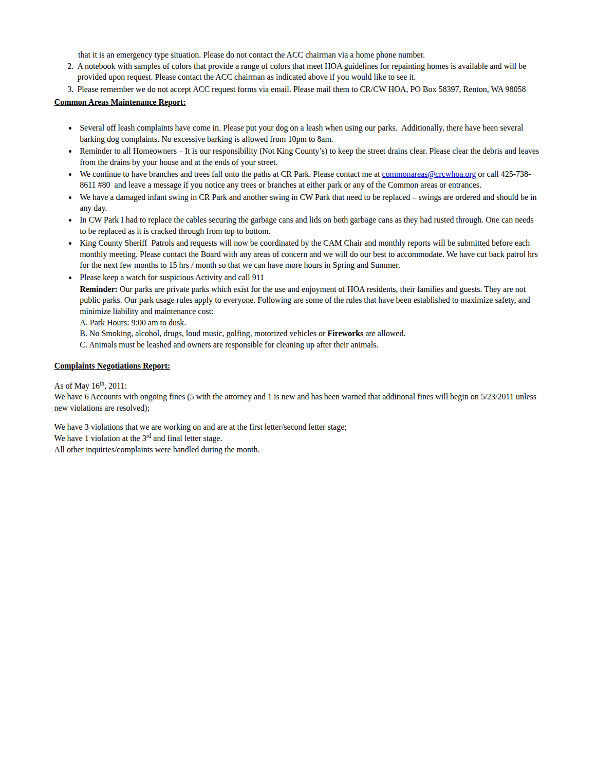that it is an emergency type situation. Please do not contact the ACC chairman via a home phone number.
A notebook with samples of colors that provide a range of colors that meet HOA guidelines for repainting homes is available and will be provided upon request. Please contact the ACC chairman as indicated above if you would like to see it.
Please remember we do not accept ACC request forms via email. Please mail them to CR/CW HOA, PO Box 58397, Renton, WA 98058
Common Areas Maintenance Report:
Several off leash complaints have come in. Please put your dog on a leash when using our parks. Additionally, there have been several barking dog complaints. No excessive barking is allowed from 10pm to 8am.
Reminder to all Homeowners – It is our responsibility (Not King County’s) to keep the street drains clear. Please clear the debris and leaves from the drains by your house and at the ends of your street.
We continue to have branches and trees fall onto the paths at CR Park. Please contact me at commonareas@crcwhoa.org or call 425-738-8611 #80 and leave a message if you notice any trees or branches at either park or any of the Common areas or entrances.
We have a damaged infant swing in CR Park and another swing in CW Park that need to be replaced – swings are ordered and should be in any day.
In CW Park I had to replace the cables securing the garbage cans and lids on both garbage cans as they had rusted through. One can needs to be replaced as it is cracked through from top to bottom.
King County Sheriff Patrols and requests will now be coordinated by the CAM Chair and monthly reports will be submitted before each monthly meeting. Please contact the Board with any areas of concern and we will do our best to accommodate. We have cut back patrol hrs for the next few months to 15 hrs / month so that we can have more hours in Spring and Summer.
Please keep a watch for suspicious Activity and call 911
Reminder: Our parks are private parks which exist for the use and enjoyment of HOA residents, their families and guests. They are not public parks. Our park usage rules apply to everyone. Following are some of the rules that have been established to maximize safety, and minimize liability and maintenance cost:
A. Park Hours: 9:00 am to dusk.
B. No Smoking, alcohol, drugs, loud music, golfing, motorized vehicles or Fireworks are allowed.
C. Animals must be leashed and owners are responsible for cleaning up after their animals.
Complaints Negotiations Report:
As of May 16th, 2011:
We have 6 Accounts with ongoing fines (5 with the attorney and 1 is new and has been warned that additional fines will begin on 5/23/2011 unless new violations are resolved);
We have 3 violations that we are working on and are at the first letter/second letter stage;
We have 1 violation at the 3rd and final letter stage.
All other inquiries/complaints were handled during the month.